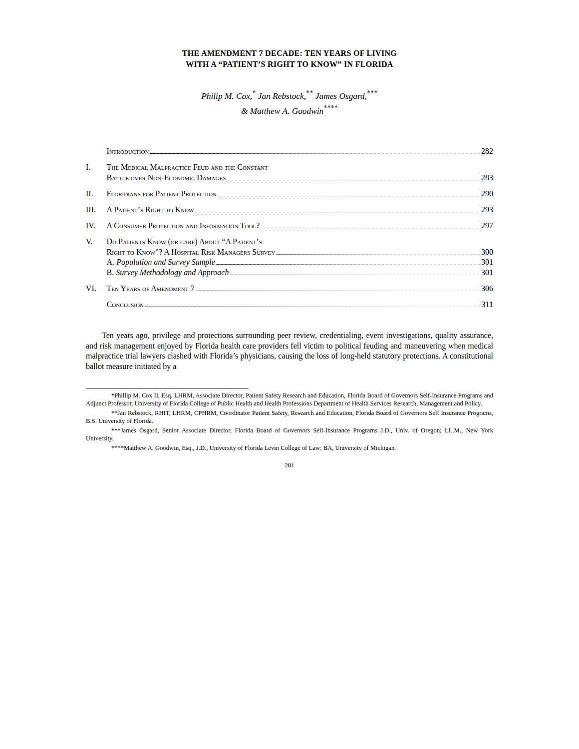The Amendment 7 Decade: Ten Years of Living
with a “Patient’s Right to Know” in Florida
Philip M. Cox,* Jan Rebstock,** James Osgard,***
& Matthew A. Goodwin****
| | Introduction 282 |
| I. | The Medical Malpractice Feud and the Constant Battle over Non-Economic Damages 283 |
| II. | Floridians for Patient Protection 290 |
| III. | A Patient’s Right to Know 293 |
| IV. | A Consumer Protection and Information Tool? 297 |
| V. | Do Patients Know (or care) About “A Patient’s Right to Know”? A Hospital Risk Managers Survey 300 A. Population and Survey Sample 301 B. Survey Methodology and Approach 301 |
| VI. | Ten Years of Amendment 7 306 |
| | Conclusion 311 |
Ten years ago, privilege and protections surrounding peer review, credentialing, event investigations, quality assurance, and risk management enjoyed by Florida health care providers fell victim to political feuding and maneuvering when medical malpractice trial lawyers clashed with Florida’s physicians, causing the loss of long-held statutory protections. A constitutional ballot measure initiated by a
*Phillip M. Cox II, Esq. LHRM, Associate Director, Patient Safety Research and Education, Florida Board of Governors Self-Insurance Programs and Adjunct Professor, University of Florida College of Public Health and Health Professions Department of Health Services Research, Management and Policy.
**Jan Rebstock, RHIT, LHRM, CPHRM, Coordinator Patient Safety, Research and Education, Florida Board of Governors Self Insurance Programs, B.S. University of Florida.
***James Osgard, Senior Associate Director, Florida Board of Governors Self-Insurance Programs J.D., Univ. of Oregon; LL.M., New York University.
****Matthew A. Goodwin, Esq., J.D., University of Florida Levin College of Law; BA, University of Michigan.
281